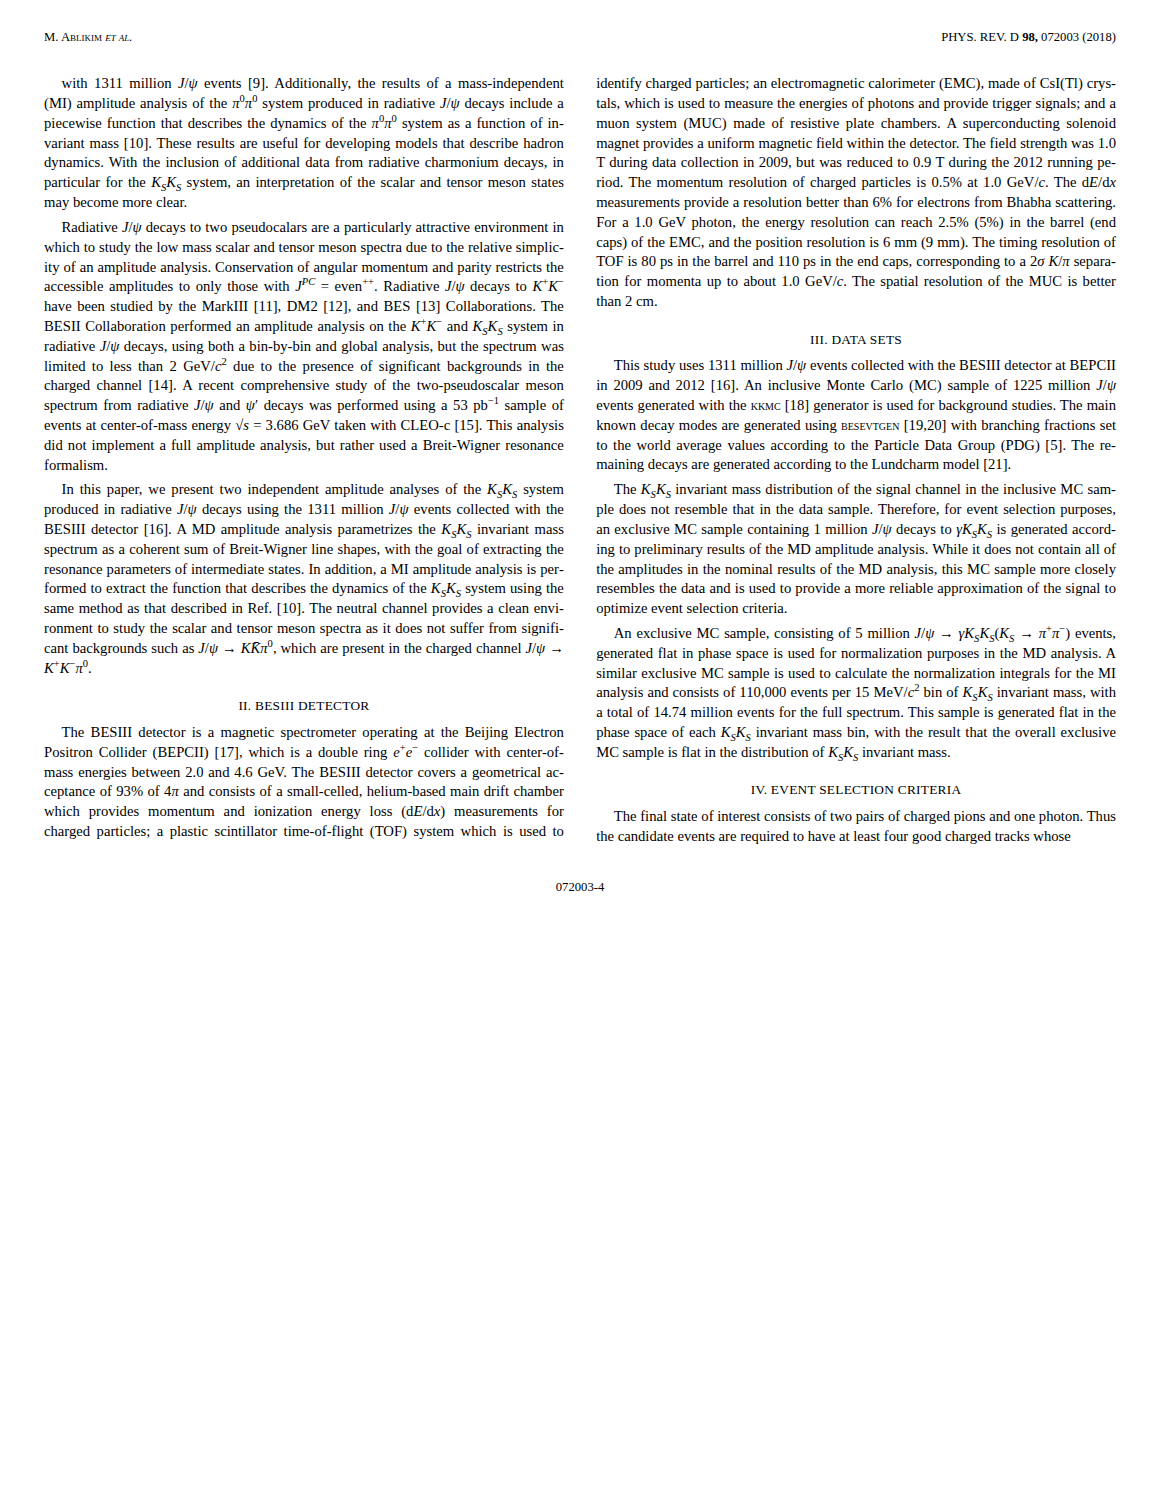M. Ablikim et al.
PHYS. REV. D 98, 072003 (2018)
with 1311 million J/ψ events [9]. Additionally, the results of a mass-independent (MI) amplitude analysis of the π0π0 system produced in radiative J/ψ decays include a piecewise function that describes the dynamics of the π0π0 system as a function of invariant mass [10]. These results are useful for developing models that describe hadron dynamics. With the inclusion of additional data from radiative charmonium decays, in particular for the KSKS system, an interpretation of the scalar and tensor meson states may become more clear.
Radiative J/ψ decays to two pseudocalars are a particularly attractive environment in which to study the low mass scalar and tensor meson spectra due to the relative simplicity of an amplitude analysis. Conservation of angular momentum and parity restricts the accessible amplitudes to only those with JPC = even++. Radiative J/ψ decays to K+K− have been studied by the MarkIII [11], DM2 [12], and BES [13] Collaborations. The BESII Collaboration performed an amplitude analysis on the K+K− and KSKS system in radiative J/ψ decays, using both a bin-by-bin and global analysis, but the spectrum was limited to less than 2 GeV/c2 due to the presence of significant backgrounds in the charged channel [14]. A recent comprehensive study of the two-pseudoscalar meson spectrum from radiative J/ψ and ψ′ decays was performed using a 53 pb−1 sample of events at center-of-mass energy √s = 3.686 GeV taken with CLEO-c [15]. This analysis did not implement a full amplitude analysis, but rather used a Breit-Wigner resonance formalism.
In this paper, we present two independent amplitude analyses of the KSKS system produced in radiative J/ψ decays using the 1311 million J/ψ events collected with the BESIII detector [16]. A MD amplitude analysis parametrizes the KSKS invariant mass spectrum as a coherent sum of Breit-Wigner line shapes, with the goal of extracting the resonance parameters of intermediate states. In addition, a MI amplitude analysis is performed to extract the function that describes the dynamics of the KSKS system using the same method as that described in Ref. [10]. The neutral channel provides a clean environment to study the scalar and tensor meson spectra as it does not suffer from significant backgrounds such as J/ψ → KK̄π0, which are present in the charged channel J/ψ → K+K−π0.
II. BESIII Detector
The BESIII detector is a magnetic spectrometer operating at the Beijing Electron Positron Collider (BEPCII) [17], which is a double ring e+e− collider with center-of-mass energies between 2.0 and 4.6 GeV. The BESIII detector covers a geometrical acceptance of 93% of 4π and consists of a small-celled, helium-based main drift chamber which provides momentum and ionization energy loss (dE/dx) measurements for charged particles; a plastic scintillator time-of-flight (TOF) system which is used to identify charged particles; an electromagnetic calorimeter (EMC), made of CsI(Tl) crystals, which is used to measure the energies of photons and provide trigger signals; and a muon system (MUC) made of resistive plate chambers. A superconducting solenoid magnet provides a uniform magnetic field within the detector. The field strength was 1.0 T during data collection in 2009, but was reduced to 0.9 T during the 2012 running period. The momentum resolution of charged particles is 0.5% at 1.0 GeV/c. The dE/dx measurements provide a resolution better than 6% for electrons from Bhabha scattering. For a 1.0 GeV photon, the energy resolution can reach 2.5% (5%) in the barrel (end caps) of the EMC, and the position resolution is 6 mm (9 mm). The timing resolution of TOF is 80 ps in the barrel and 110 ps in the end caps, corresponding to a 2σ K/π separation for momenta up to about 1.0 GeV/c. The spatial resolution of the MUC is better than 2 cm.
III. Data Sets
This study uses 1311 million J/ψ events collected with the BESIII detector at BEPCII in 2009 and 2012 [16]. An inclusive Monte Carlo (MC) sample of 1225 million J/ψ events generated with the kkmc [18] generator is used for background studies. The main known decay modes are generated using besevtgen [19,20] with branching fractions set to the world average values according to the Particle Data Group (PDG) [5]. The remaining decays are generated according to the Lundcharm model [21].
The KSKS invariant mass distribution of the signal channel in the inclusive MC sample does not resemble that in the data sample. Therefore, for event selection purposes, an exclusive MC sample containing 1 million J/ψ decays to γKSKS is generated according to preliminary results of the MD amplitude analysis. While it does not contain all of the amplitudes in the nominal results of the MD analysis, this MC sample more closely resembles the data and is used to provide a more reliable approximation of the signal to optimize event selection criteria.
An exclusive MC sample, consisting of 5 million J/ψ → γKSKS(KS → π+π−) events, generated flat in phase space is used for normalization purposes in the MD analysis. A similar exclusive MC sample is used to calculate the normalization integrals for the MI analysis and consists of 110,000 events per 15 MeV/c2 bin of KSKS invariant mass, with a total of 14.74 million events for the full spectrum. This sample is generated flat in the phase space of each KSKS invariant mass bin, with the result that the overall exclusive MC sample is flat in the distribution of KSKS invariant mass.
IV. Event Selection Criteria
The final state of interest consists of two pairs of charged pions and one photon. Thus the candidate events are required to have at least four good charged tracks whose
072003-4